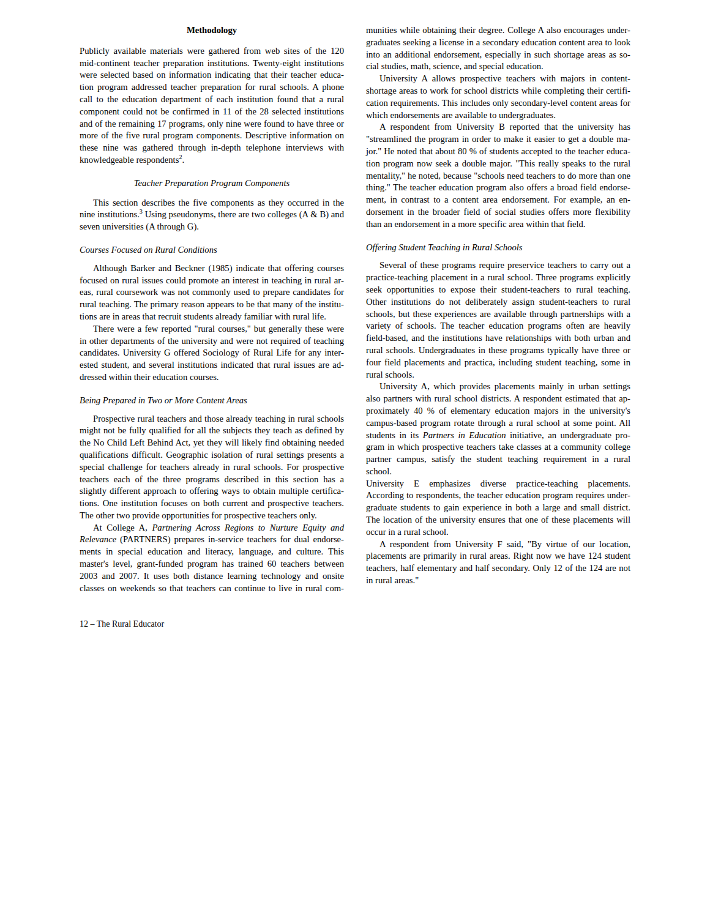Methodology
Publicly available materials were gathered from web sites of the 120 mid-continent teacher preparation institutions. Twenty-eight institutions were selected based on information indicating that their teacher education program addressed teacher preparation for rural schools. A phone call to the education department of each institution found that a rural component could not be confirmed in 11 of the 28 selected institutions and of the remaining 17 programs, only nine were found to have three or more of the five rural program components. Descriptive information on these nine was gathered through in-depth telephone interviews with knowledgeable respondents2.
Teacher Preparation Program Components
This section describes the five components as they occurred in the nine institutions.3 Using pseudonyms, there are two colleges (A & B) and seven universities (A through G).
Courses Focused on Rural Conditions
Although Barker and Beckner (1985) indicate that offering courses focused on rural issues could promote an interest in teaching in rural areas, rural coursework was not commonly used to prepare candidates for rural teaching. The primary reason appears to be that many of the institutions are in areas that recruit students already familiar with rural life.
There were a few reported "rural courses," but generally these were in other departments of the university and were not required of teaching candidates. University G offered Sociology of Rural Life for any interested student, and several institutions indicated that rural issues are addressed within their education courses.
Being Prepared in Two or More Content Areas
Prospective rural teachers and those already teaching in rural schools might not be fully qualified for all the subjects they teach as defined by the No Child Left Behind Act, yet they will likely find obtaining needed qualifications difficult. Geographic isolation of rural settings presents a special challenge for teachers already in rural schools. For prospective teachers each of the three programs described in this section has a slightly different approach to offering ways to obtain multiple certifications. One institution focuses on both current and prospective teachers. The other two provide opportunities for prospective teachers only.
At College A, Partnering Across Regions to Nurture Equity and Relevance (PARTNERS) prepares in-service teachers for dual endorsements in special education and literacy, language, and culture. This master's level, grant-funded program has trained 60 teachers between 2003 and 2007. It uses both distance learning technology and onsite classes on weekends so that teachers can continue to live in rural communities while obtaining their degree. College A also encourages undergraduates seeking a license in a secondary education content area to look into an additional endorsement, especially in such shortage areas as social studies, math, science, and special education.
University A allows prospective teachers with majors in content-shortage areas to work for school districts while completing their certification requirements. This includes only secondary-level content areas for which endorsements are available to undergraduates.
A respondent from University B reported that the university has "streamlined the program in order to make it easier to get a double major." He noted that about 80 % of students accepted to the teacher education program now seek a double major. "This really speaks to the rural mentality," he noted, because "schools need teachers to do more than one thing." The teacher education program also offers a broad field endorsement, in contrast to a content area endorsement. For example, an endorsement in the broader field of social studies offers more flexibility than an endorsement in a more specific area within that field.
Offering Student Teaching in Rural Schools
Several of these programs require preservice teachers to carry out a practice-teaching placement in a rural school. Three programs explicitly seek opportunities to expose their student-teachers to rural teaching. Other institutions do not deliberately assign student-teachers to rural schools, but these experiences are available through partnerships with a variety of schools. The teacher education programs often are heavily field-based, and the institutions have relationships with both urban and rural schools. Undergraduates in these programs typically have three or four field placements and practica, including student teaching, some in rural schools.
University A, which provides placements mainly in urban settings also partners with rural school districts. A respondent estimated that approximately 40 % of elementary education majors in the university's campus-based program rotate through a rural school at some point. All students in its Partners in Education initiative, an undergraduate program in which prospective teachers take classes at a community college partner campus, satisfy the student teaching requirement in a rural school.
University E emphasizes diverse practice-teaching placements. According to respondents, the teacher education program requires undergraduate students to gain experience in both a large and small district. The location of the university ensures that one of these placements will occur in a rural school.
A respondent from University F said, "By virtue of our location, placements are primarily in rural areas. Right now we have 124 student teachers, half elementary and half secondary. Only 12 of the 124 are not in rural areas."
12 – The Rural Educator